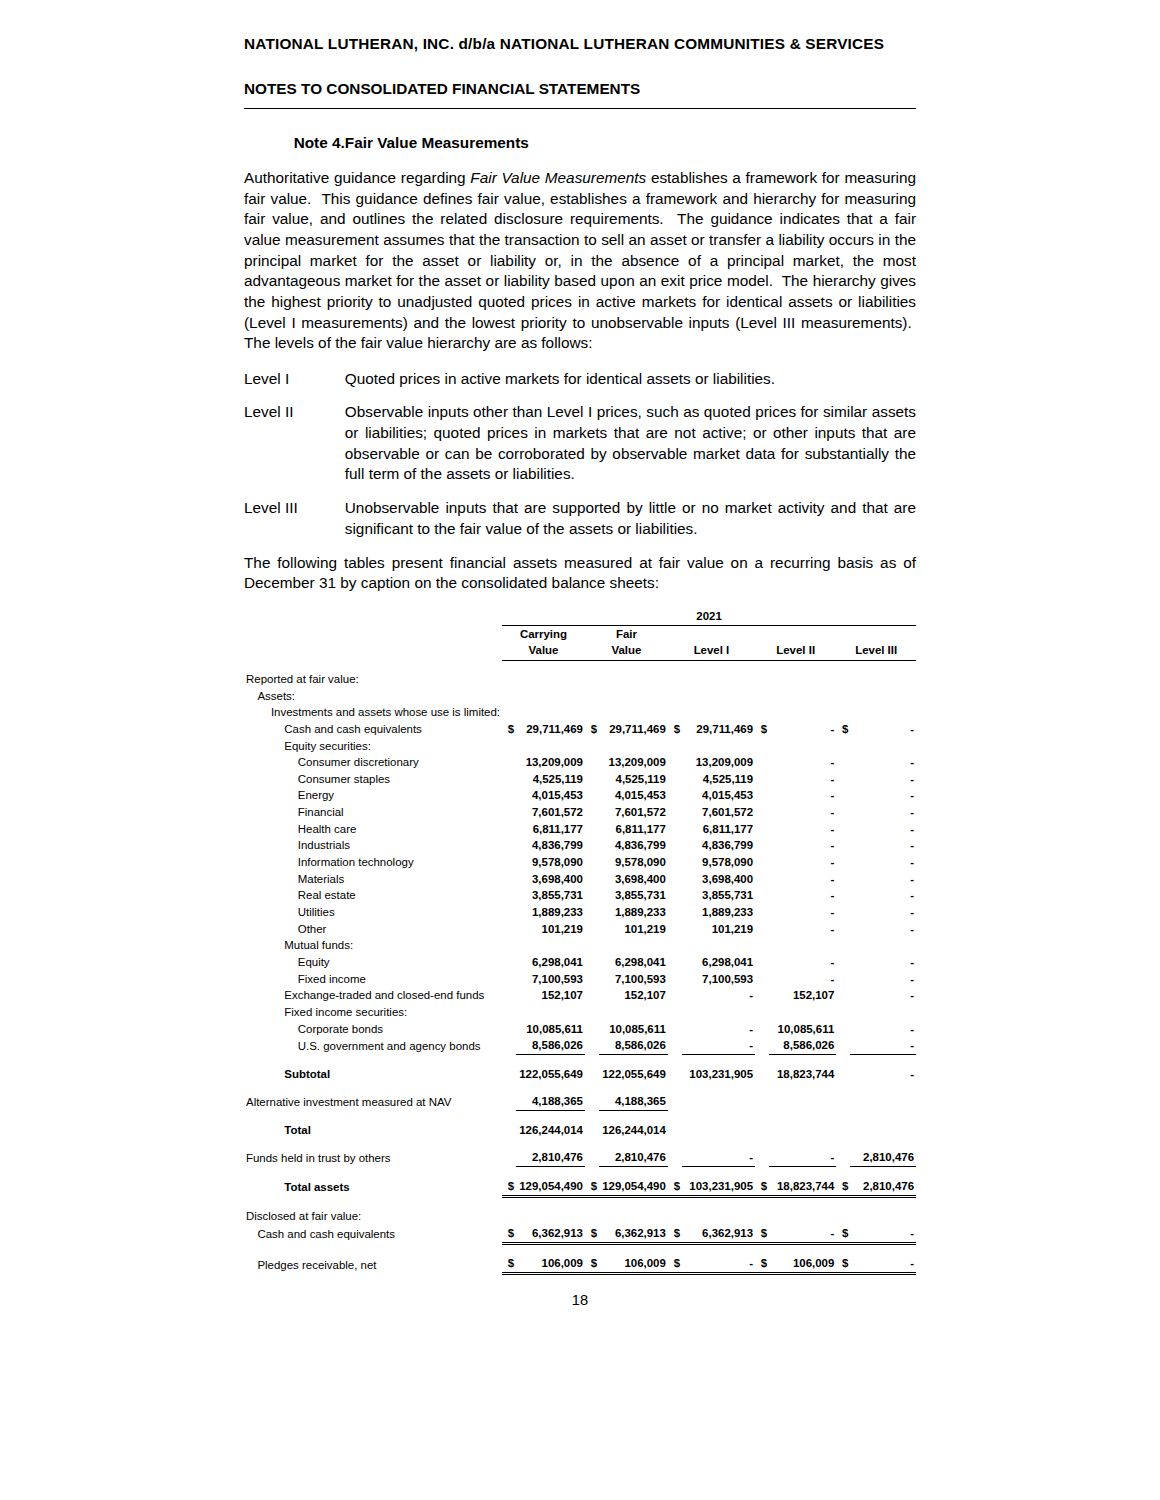NATIONAL LUTHERAN, INC. d/b/a NATIONAL LUTHERAN COMMUNITIES & SERVICES
NOTES TO CONSOLIDATED FINANCIAL STATEMENTS
Note 4. Fair Value Measurements
Authoritative guidance regarding Fair Value Measurements establishes a framework for measuring fair value. This guidance defines fair value, establishes a framework and hierarchy for measuring fair value, and outlines the related disclosure requirements. The guidance indicates that a fair value measurement assumes that the transaction to sell an asset or transfer a liability occurs in the principal market for the asset or liability or, in the absence of a principal market, the most advantageous market for the asset or liability based upon an exit price model. The hierarchy gives the highest priority to unadjusted quoted prices in active markets for identical assets or liabilities (Level I measurements) and the lowest priority to unobservable inputs (Level III measurements). The levels of the fair value hierarchy are as follows:
Level I
Quoted prices in active markets for identical assets or liabilities.
Level II
Observable inputs other than Level I prices, such as quoted prices for similar assets or liabilities; quoted prices in markets that are not active; or other inputs that are observable or can be corroborated by observable market data for substantially the full term of the assets or liabilities.
Level III
Unobservable inputs that are supported by little or no market activity and that are significant to the fair value of the assets or liabilities.
The following tables present financial assets measured at fair value on a recurring basis as of December 31 by caption on the consolidated balance sheets:
| | 2021 |
| | Carrying | Fair | | | |
| | Value | Value | Level I | Level II | Level III |
| Reported at fair value: | |
| Assets: | |
| Investments and assets whose use is limited: | |
| Cash and cash equivalents | $ | 29,711,469 | $ | 29,711,469 | $ | 29,711,469 | $ | - | $ | - |
| Equity securities: | |
| Consumer discretionary | | 13,209,009 | | 13,209,009 | | 13,209,009 | | - | | - |
| Consumer staples | | 4,525,119 | | 4,525,119 | | 4,525,119 | | - | | - |
| Energy | | 4,015,453 | | 4,015,453 | | 4,015,453 | | - | | - |
| Financial | | 7,601,572 | | 7,601,572 | | 7,601,572 | | - | | - |
| Health care | | 6,811,177 | | 6,811,177 | | 6,811,177 | | - | | - |
| Industrials | | 4,836,799 | | 4,836,799 | | 4,836,799 | | - | | - |
| Information technology | | 9,578,090 | | 9,578,090 | | 9,578,090 | | - | | - |
| Materials | | 3,698,400 | | 3,698,400 | | 3,698,400 | | - | | - |
| Real estate | | 3,855,731 | | 3,855,731 | | 3,855,731 | | - | | - |
| Utilities | | 1,889,233 | | 1,889,233 | | 1,889,233 | | - | | - |
| Other | | 101,219 | | 101,219 | | 101,219 | | - | | - |
| Mutual funds: | |
| Equity | | 6,298,041 | | 6,298,041 | | 6,298,041 | | - | | - |
| Fixed income | | 7,100,593 | | 7,100,593 | | 7,100,593 | | - | | - |
| Exchange-traded and closed-end funds | | 152,107 | | 152,107 | | - | | 152,107 | | - |
| Fixed income securities: | |
| Corporate bonds | | 10,085,611 | | 10,085,611 | | - | | 10,085,611 | | - |
| U.S. government and agency bonds | | 8,586,026 | | 8,586,026 | | - | | 8,586,026 | | - |
| Subtotal | | 122,055,649 | | 122,055,649 | | 103,231,905 | | 18,823,744 | | - |
| Alternative investment measured at NAV | | 4,188,365 | | 4,188,365 | |
| Total | | 126,244,014 | | 126,244,014 | |
| Funds held in trust by others | | 2,810,476 | | 2,810,476 | | - | | - | | 2,810,476 |
| Total assets | $ | 129,054,490 | $ | 129,054,490 | $ | 103,231,905 | $ | 18,823,744 | $ | 2,810,476 |
| Disclosed at fair value: | |
| Cash and cash equivalents | $ | 6,362,913 | $ | 6,362,913 | $ | 6,362,913 | $ | - | $ | - |
| Pledges receivable, net | $ | 106,009 | $ | 106,009 | $ | - | $ | 106,009 | $ | - |
18